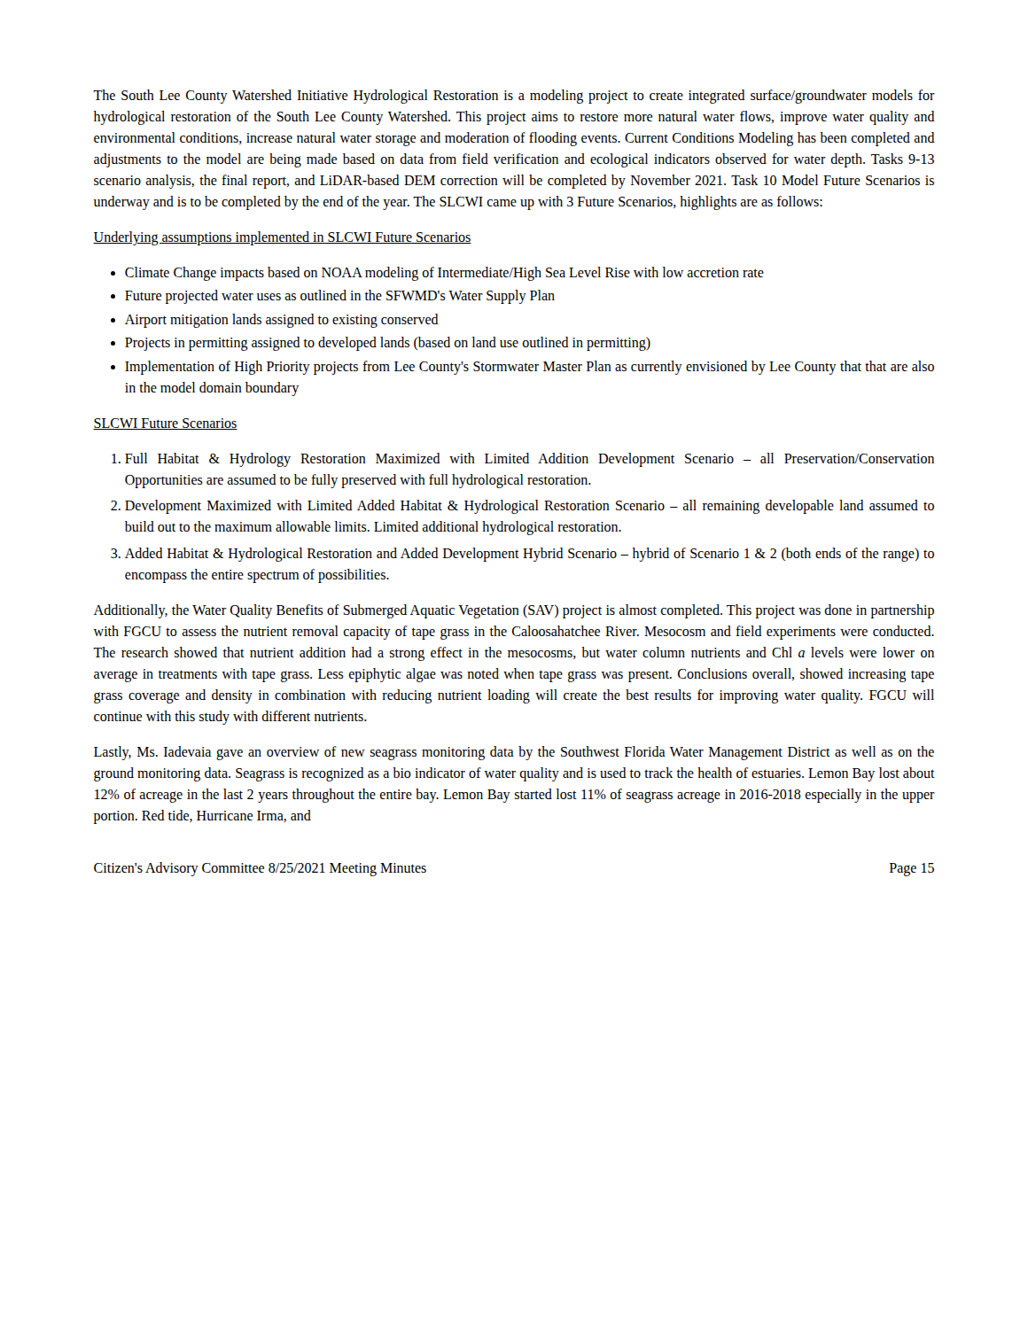The South Lee County Watershed Initiative Hydrological Restoration is a modeling project to create integrated surface/groundwater models for hydrological restoration of the South Lee County Watershed. This project aims to restore more natural water flows, improve water quality and environmental conditions, increase natural water storage and moderation of flooding events. Current Conditions Modeling has been completed and adjustments to the model are being made based on data from field verification and ecological indicators observed for water depth. Tasks 9-13 scenario analysis, the final report, and LiDAR-based DEM correction will be completed by November 2021. Task 10 Model Future Scenarios is underway and is to be completed by the end of the year. The SLCWI came up with 3 Future Scenarios, highlights are as follows:
Underlying assumptions implemented in SLCWI Future Scenarios
Climate Change impacts based on NOAA modeling of Intermediate/High Sea Level Rise with low accretion rate
Future projected water uses as outlined in the SFWMD's Water Supply Plan
Airport mitigation lands assigned to existing conserved
Projects in permitting assigned to developed lands (based on land use outlined in permitting)
Implementation of High Priority projects from Lee County's Stormwater Master Plan as currently envisioned by Lee County that that are also in the model domain boundary
SLCWI Future Scenarios
Full Habitat & Hydrology Restoration Maximized with Limited Addition Development Scenario – all Preservation/Conservation Opportunities are assumed to be fully preserved with full hydrological restoration.
Development Maximized with Limited Added Habitat & Hydrological Restoration Scenario – all remaining developable land assumed to build out to the maximum allowable limits. Limited additional hydrological restoration.
Added Habitat & Hydrological Restoration and Added Development Hybrid Scenario – hybrid of Scenario 1 & 2 (both ends of the range) to encompass the entire spectrum of possibilities.
Additionally, the Water Quality Benefits of Submerged Aquatic Vegetation (SAV) project is almost completed. This project was done in partnership with FGCU to assess the nutrient removal capacity of tape grass in the Caloosahatchee River. Mesocosm and field experiments were conducted. The research showed that nutrient addition had a strong effect in the mesocosms, but water column nutrients and Chl a levels were lower on average in treatments with tape grass. Less epiphytic algae was noted when tape grass was present. Conclusions overall, showed increasing tape grass coverage and density in combination with reducing nutrient loading will create the best results for improving water quality. FGCU will continue with this study with different nutrients.
Lastly, Ms. Iadevaia gave an overview of new seagrass monitoring data by the Southwest Florida Water Management District as well as on the ground monitoring data. Seagrass is recognized as a bio indicator of water quality and is used to track the health of estuaries. Lemon Bay lost about 12% of acreage in the last 2 years throughout the entire bay. Lemon Bay started lost 11% of seagrass acreage in 2016-2018 especially in the upper portion. Red tide, Hurricane Irma, and
Citizen's Advisory Committee 8/25/2021 Meeting Minutes Page 15